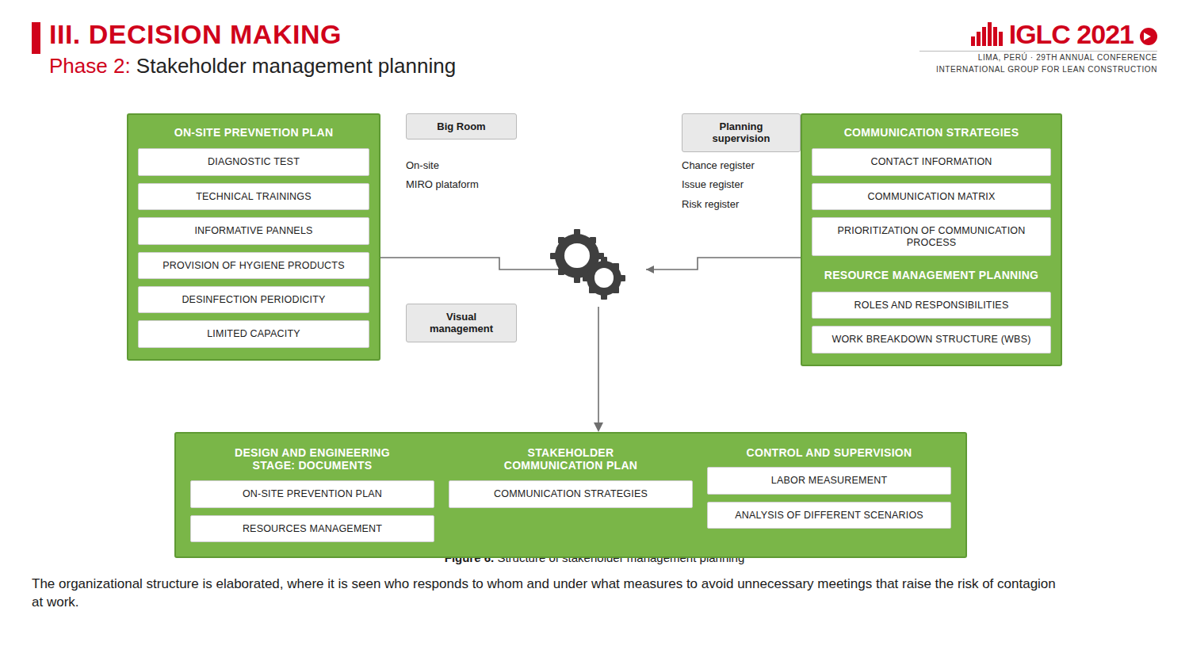III. Decision Making
Phase 2: Stakeholder management planning
IGLC 2021
LIMA, PERÚ · 29TH ANNUAL CONFERENCE
INTERNATIONAL GROUP FOR LEAN CONSTRUCTION
On-site prevnetion plan
Diagnostic test
Technical trainings
Informative pannels
Provision of hygiene products
Desinfection periodicity
Limited capacity
Big Room
On-site
MIRO plataform
Visual
management
Planning
supervision
Chance register
Issue register
Risk register
Communication strategies
Contact information
Communication matrix
Prioritization of communication process
Resource management planning
Roles and responsibilities
Work breakdown structure (WBS)
Design and engineering
stage: documents
On-site prevention plan
Resources management
Stakeholder
communication plan
Communication strategies
Control and supervision
Labor measurement
Analysis of different scenarios
Figure 6. Structure of stakeholder management planning
The organizational structure is elaborated, where it is seen who responds to whom and under what measures to avoid unnecessary meetings that raise the risk of contagion at work.